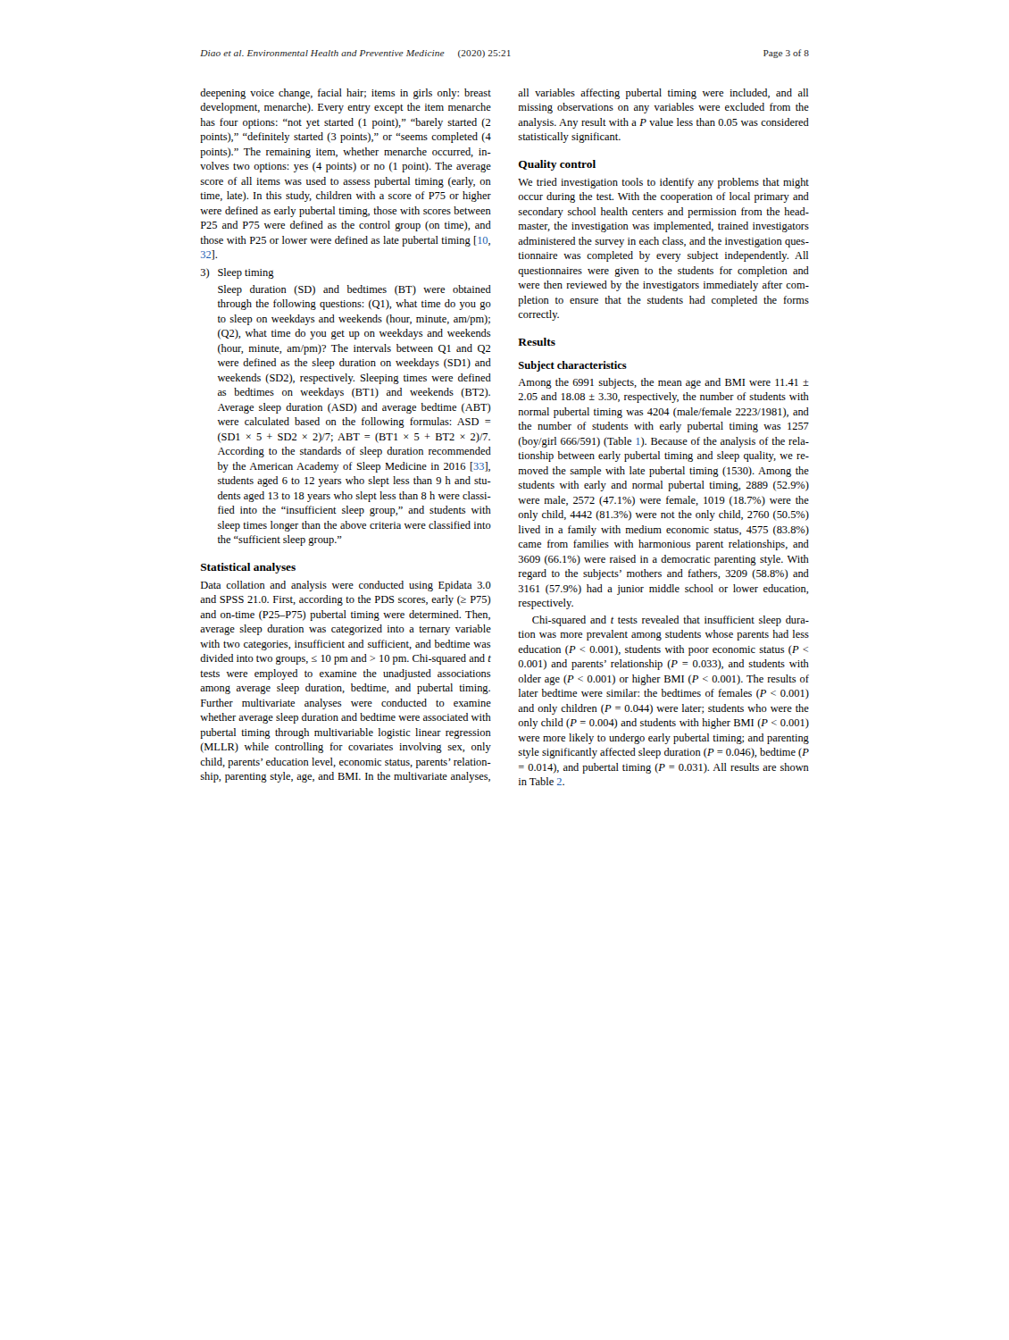Diao et al. Environmental Health and Preventive Medicine (2020) 25:21
Page 3 of 8
deepening voice change, facial hair; items in girls only: breast development, menarche). Every entry except the item menarche has four options: “not yet started (1 point),” “barely started (2 points),” “definitely started (3 points),” or “seems completed (4 points).” The remaining item, whether menarche occurred, involves two options: yes (4 points) or no (1 point). The average score of all items was used to assess pubertal timing (early, on time, late). In this study, children with a score of P75 or higher were defined as early pubertal timing, those with scores between P25 and P75 were defined as the control group (on time), and those with P25 or lower were defined as late pubertal timing [10, 32].
3)
Sleep timing
Sleep duration (SD) and bedtimes (BT) were obtained through the following questions: (Q1), what time do you go to sleep on weekdays and weekends (hour, minute, am/pm); (Q2), what time do you get up on weekdays and weekends (hour, minute, am/pm)? The intervals between Q1 and Q2 were defined as the sleep duration on weekdays (SD1) and weekends (SD2), respectively. Sleeping times were defined as bedtimes on weekdays (BT1) and weekends (BT2). Average sleep duration (ASD) and average bedtime (ABT) were calculated based on the following formulas: ASD = (SD1 × 5 + SD2 × 2)/7; ABT = (BT1 × 5 + BT2 × 2)/7. According to the standards of sleep duration recommended by the American Academy of Sleep Medicine in 2016 [33], students aged 6 to 12 years who slept less than 9 h and students aged 13 to 18 years who slept less than 8 h were classified into the “insufficient sleep group,” and students with sleep times longer than the above criteria were classified into the “sufficient sleep group.”
Statistical analyses
Data collation and analysis were conducted using Epidata 3.0 and SPSS 21.0. First, according to the PDS scores, early (≥ P75) and on-time (P25–P75) pubertal timing were determined. Then, average sleep duration was categorized into a ternary variable with two categories, insufficient and sufficient, and bedtime was divided into two groups, ≤ 10 pm and > 10 pm. Chi-squared and t tests were employed to examine the unadjusted associations among average sleep duration, bedtime, and pubertal timing. Further multivariate analyses were conducted to examine whether average sleep duration and bedtime were associated with pubertal timing through multivariable logistic linear regression (MLLR) while controlling for covariates involving sex, only child, parents’ education level, economic status, parents’ relationship, parenting style, age, and BMI. In the multivariate analyses, all variables affecting pubertal timing were included, and all missing observations on any variables were excluded from the analysis. Any result with a P value less than 0.05 was considered statistically significant.
Quality control
We tried investigation tools to identify any problems that might occur during the test. With the cooperation of local primary and secondary school health centers and permission from the headmaster, the investigation was implemented, trained investigators administered the survey in each class, and the investigation questionnaire was completed by every subject independently. All questionnaires were given to the students for completion and were then reviewed by the investigators immediately after completion to ensure that the students had completed the forms correctly.
Results
Subject characteristics
Among the 6991 subjects, the mean age and BMI were 11.41 ± 2.05 and 18.08 ± 3.30, respectively, the number of students with normal pubertal timing was 4204 (male/female 2223/1981), and the number of students with early pubertal timing was 1257 (boy/girl 666/591) (Table 1). Because of the analysis of the relationship between early pubertal timing and sleep quality, we removed the sample with late pubertal timing (1530). Among the students with early and normal pubertal timing, 2889 (52.9%) were male, 2572 (47.1%) were female, 1019 (18.7%) were the only child, 4442 (81.3%) were not the only child, 2760 (50.5%) lived in a family with medium economic status, 4575 (83.8%) came from families with harmonious parent relationships, and 3609 (66.1%) were raised in a democratic parenting style. With regard to the subjects’ mothers and fathers, 3209 (58.8%) and 3161 (57.9%) had a junior middle school or lower education, respectively.
Chi-squared and t tests revealed that insufficient sleep duration was more prevalent among students whose parents had less education (P < 0.001), students with poor economic status (P < 0.001) and parents’ relationship (P = 0.033), and students with older age (P < 0.001) or higher BMI (P < 0.001). The results of later bedtime were similar: the bedtimes of females (P < 0.001) and only children (P = 0.044) were later; students who were the only child (P = 0.004) and students with higher BMI (P < 0.001) were more likely to undergo early pubertal timing; and parenting style significantly affected sleep duration (P = 0.046), bedtime (P = 0.014), and pubertal timing (P = 0.031). All results are shown in Table 2.